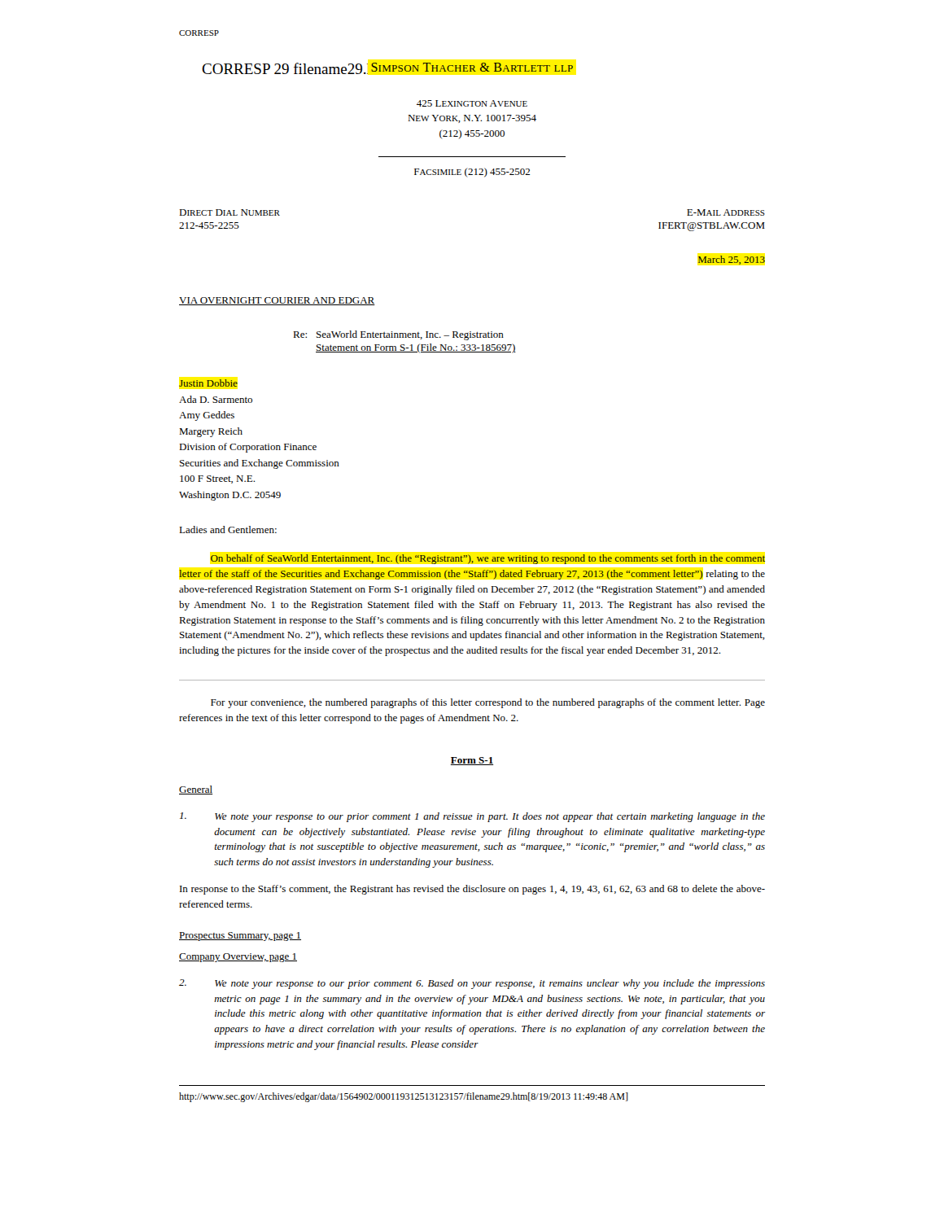CORRESP
CORRESP 29 filename29.htm
SIMPSON THACHER & BARTLETT LLP
425 LEXINGTON AVENUE
NEW YORK, N.Y. 10017-3954
(212) 455-2000
FACSIMILE (212) 455-2502
| D IRECT D IAL N UMBER | E-M AIL A DDRESS |
| 212-455-2255 | IFERT@STBLAW.COM |
March 25, 2013
VIA OVERNIGHT COURIER AND EDGAR
| Re: | SeaWorld Entertainment, Inc. – Registration Statement on Form S-1 (File No.: 333-185697) |
Justin Dobbie
Ada D. Sarmento
Amy Geddes
Margery Reich
Division of Corporation Finance
Securities and Exchange Commission
100 F Street, N.E.
Washington D.C. 20549
Ladies and Gentlemen:
On behalf of SeaWorld Entertainment, Inc. (the “Registrant”), we are writing to respond to the comments set forth in the comment letter of the staff of the Securities and Exchange Commission (the “Staff”) dated February 27, 2013 (the “comment letter”) relating to the above-referenced Registration Statement on Form S-1 originally filed on December 27, 2012 (the “Registration Statement”) and amended by Amendment No. 1 to the Registration Statement filed with the Staff on February 11, 2013. The Registrant has also revised the Registration Statement in response to the Staff’s comments and is filing concurrently with this letter Amendment No. 2 to the Registration Statement (“Amendment No. 2”), which reflects these revisions and updates financial and other information in the Registration Statement, including the pictures for the inside cover of the prospectus and the audited results for the fiscal year ended December 31, 2012.
For your convenience, the numbered paragraphs of this letter correspond to the numbered paragraphs of the comment letter. Page references in the text of this letter correspond to the pages of Amendment No. 2.
Form S-1
General
1.
We note your response to our prior comment 1 and reissue in part. It does not appear that certain marketing language in the document can be objectively substantiated. Please revise your filing throughout to eliminate qualitative marketing-type terminology that is not susceptible to objective measurement, such as “marquee,” “iconic,” “premier,” and “world class,” as such terms do not assist investors in understanding your business.
In response to the Staff’s comment, the Registrant has revised the disclosure on pages 1, 4, 19, 43, 61, 62, 63 and 68 to delete the above-referenced terms.
Prospectus Summary, page 1
Company Overview, page 1
2.
We note your response to our prior comment 6. Based on your response, it remains unclear why you include the impressions metric on page 1 in the summary and in the overview of your MD&A and business sections. We note, in particular, that you include this metric along with other quantitative information that is either derived directly from your financial statements or appears to have a direct correlation with your results of operations. There is no explanation of any correlation between the impressions metric and your financial results. Please consider
http://www.sec.gov/Archives/edgar/data/1564902/000119312513123157/filename29.htm[8/19/2013 11:49:48 AM]